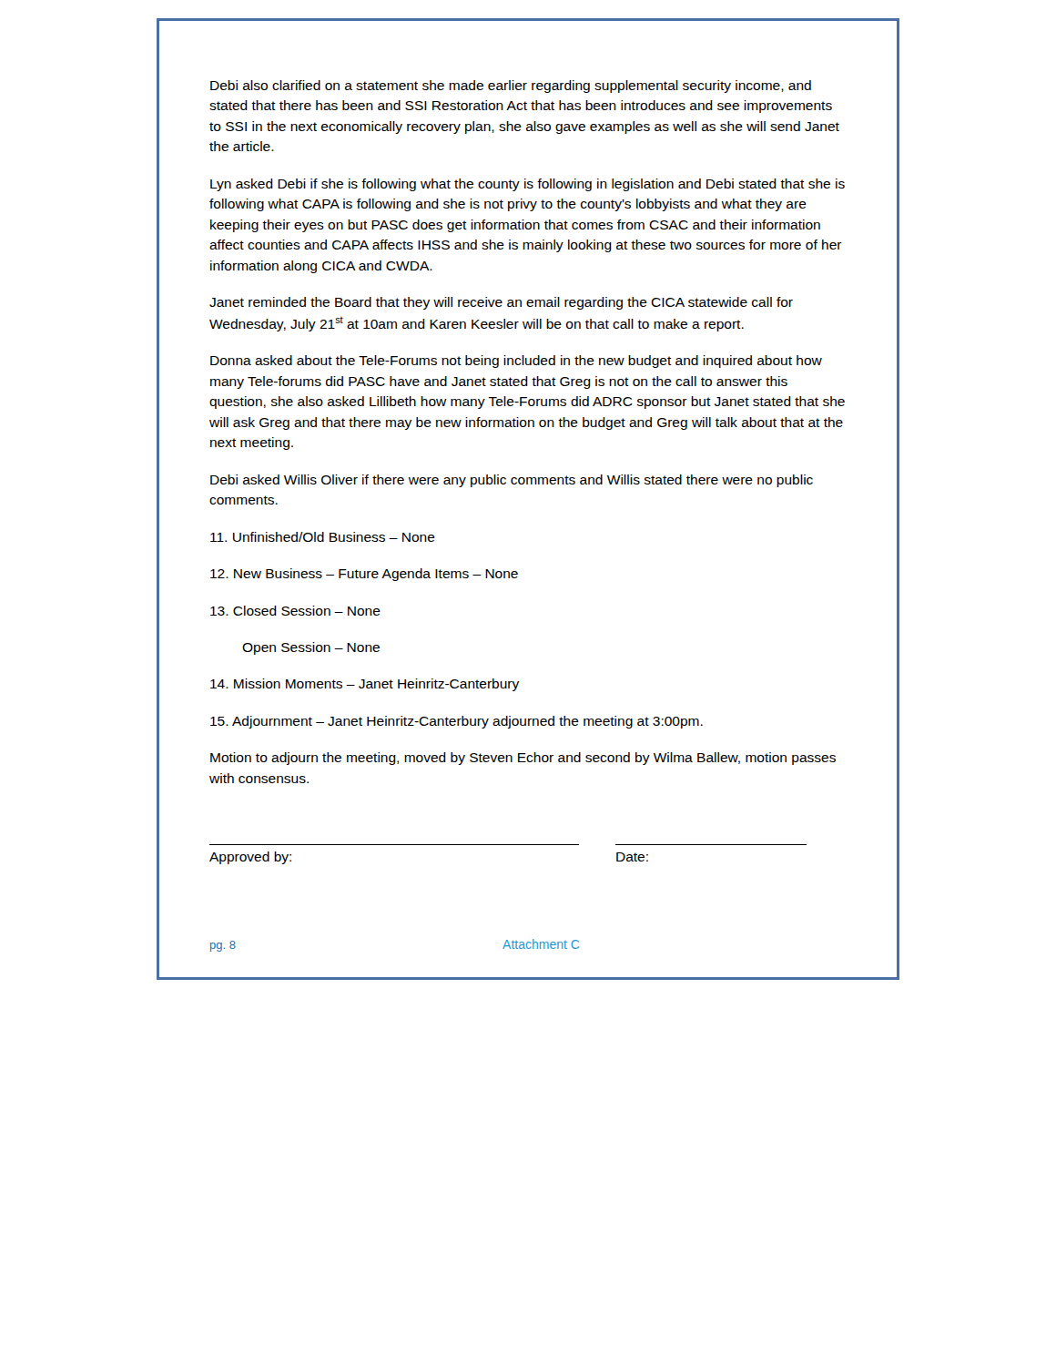Debi also clarified on a statement she made earlier regarding supplemental security income, and stated that there has been and SSI Restoration Act that has been introduces and see improvements to SSI in the next economically recovery plan, she also gave examples as well as she will send Janet the article.
Lyn asked Debi if she is following what the county is following in legislation and Debi stated that she is following what CAPA is following and she is not privy to the county's lobbyists and what they are keeping their eyes on but PASC does get information that comes from CSAC and their information affect counties and CAPA affects IHSS and she is mainly looking at these two sources for more of her information along CICA and CWDA.
Janet reminded the Board that they will receive an email regarding the CICA statewide call for Wednesday, July 21st at 10am and Karen Keesler will be on that call to make a report.
Donna asked about the Tele-Forums not being included in the new budget and inquired about how many Tele-forums did PASC have and Janet stated that Greg is not on the call to answer this question, she also asked Lillibeth how many Tele-Forums did ADRC sponsor but Janet stated that she will ask Greg and that there may be new information on the budget and Greg will talk about that at the next meeting.
Debi asked Willis Oliver if there were any public comments and Willis stated there were no public comments.
11. Unfinished/Old Business – None
12. New Business – Future Agenda Items – None
13. Closed Session – None
Open Session – None
14. Mission Moments – Janet Heinritz-Canterbury
15. Adjournment – Janet Heinritz-Canterbury adjourned the meeting at 3:00pm.
Motion to adjourn the meeting, moved by Steven Echor and second by Wilma Ballew, motion passes with consensus.
Approved by:
Date:
pg. 8
Attachment C